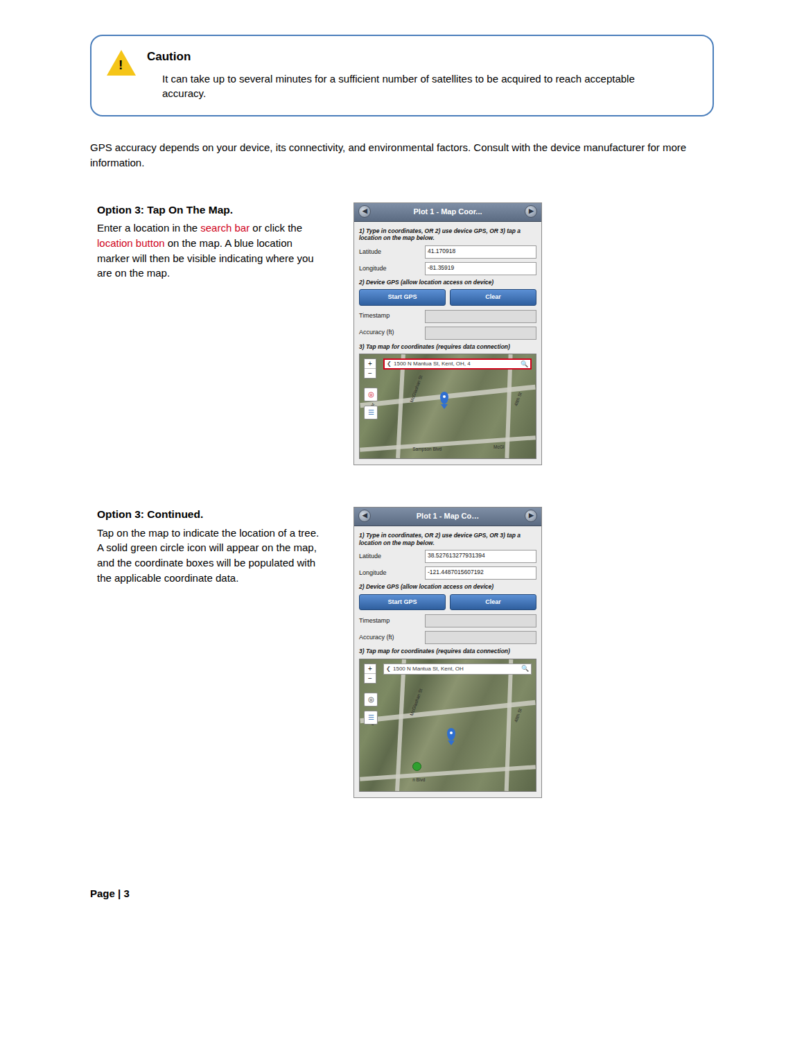Caution
It can take up to several minutes for a sufficient number of satellites to be acquired to reach acceptable accuracy.
GPS accuracy depends on your device, its connectivity, and environmental factors. Consult with the device manufacturer for more information.
Option 3: Tap On The Map.
Enter a location in the search bar or click the location button on the map. A blue location marker will then be visible indicating where you are on the map.
◀ Plot 1 - Map Coor... ▶
1) Type in coordinates, OR 2) use device GPS, OR 3) tap a location on the map below.
Latitude
41.170918
Longitude
-81.35919
2) Device GPS (allow location access on device)
Start GPS
Clear
Timestamp
Accuracy (ft)
3) Tap map for coordinates (requires data connection)
McGlashan St Dr 48th St Sampson Blvd McGl
+
−
❮ 1500 N Mantua St, Kent, OH, 4 🔍
◎
☰
Option 3: Continued.
Tap on the map to indicate the location of a tree. A solid green circle icon will appear on the map, and the coordinate boxes will be populated with the applicable coordinate data.
◀ Plot 1 - Map Co… ▶
1) Type in coordinates, OR 2) use device GPS, OR 3) tap a location on the map below.
Latitude
38.527613277931394
Longitude
-121.4487015607192
2) Device GPS (allow location access on device)
Start GPS
Clear
Timestamp
Accuracy (ft)
3) Tap map for coordinates (requires data connection)
McGlashan St Dr 48th St n Blvd
+
−
❮ 1500 N Mantua St, Kent, OH 🔍
◎
☰
Page | 3